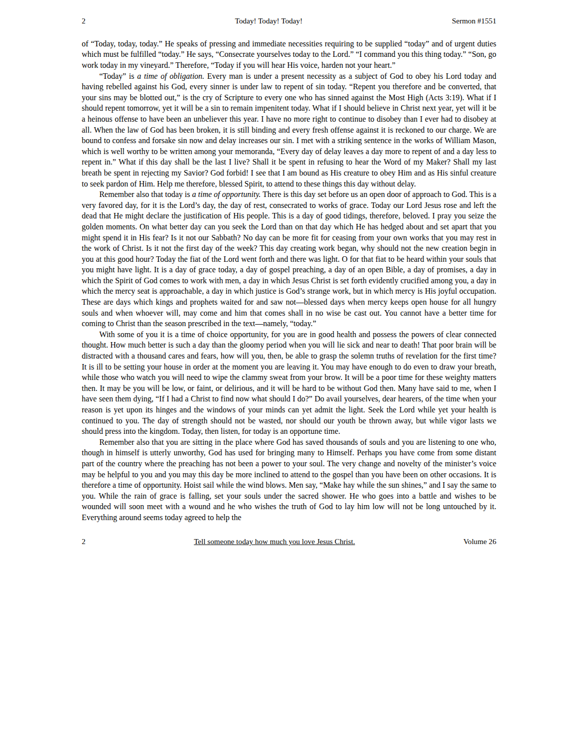2 Today! Today! Today! Sermon #1551
of “Today, today, today.” He speaks of pressing and immediate necessities requiring to be supplied “today” and of urgent duties which must be fulfilled “today.” He says, “Consecrate yourselves today to the Lord.” “I command you this thing today.” “Son, go work today in my vineyard.” Therefore, “Today if you will hear His voice, harden not your heart.”
“Today” is a time of obligation. Every man is under a present necessity as a subject of God to obey his Lord today and having rebelled against his God, every sinner is under law to repent of sin today. “Repent you therefore and be converted, that your sins may be blotted out,” is the cry of Scripture to every one who has sinned against the Most High (Acts 3:19). What if I should repent tomorrow, yet it will be a sin to remain impenitent today. What if I should believe in Christ next year, yet will it be a heinous offense to have been an unbeliever this year. I have no more right to continue to disobey than I ever had to disobey at all. When the law of God has been broken, it is still binding and every fresh offense against it is reckoned to our charge. We are bound to confess and forsake sin now and delay increases our sin. I met with a striking sentence in the works of William Mason, which is well worthy to be written among your memoranda, “Every day of delay leaves a day more to repent of and a day less to repent in.” What if this day shall be the last I live? Shall it be spent in refusing to hear the Word of my Maker? Shall my last breath be spent in rejecting my Savior? God forbid! I see that I am bound as His creature to obey Him and as His sinful creature to seek pardon of Him. Help me therefore, blessed Spirit, to attend to these things this day without delay.
Remember also that today is a time of opportunity. There is this day set before us an open door of approach to God. This is a very favored day, for it is the Lord’s day, the day of rest, consecrated to works of grace. Today our Lord Jesus rose and left the dead that He might declare the justification of His people. This is a day of good tidings, therefore, beloved. I pray you seize the golden moments. On what better day can you seek the Lord than on that day which He has hedged about and set apart that you might spend it in His fear? Is it not our Sabbath? No day can be more fit for ceasing from your own works that you may rest in the work of Christ. Is it not the first day of the week? This day creating work began, why should not the new creation begin in you at this good hour? Today the fiat of the Lord went forth and there was light. O for that fiat to be heard within your souls that you might have light. It is a day of grace today, a day of gospel preaching, a day of an open Bible, a day of promises, a day in which the Spirit of God comes to work with men, a day in which Jesus Christ is set forth evidently crucified among you, a day in which the mercy seat is approachable, a day in which justice is God’s strange work, but in which mercy is His joyful occupation. These are days which kings and prophets waited for and saw not—blessed days when mercy keeps open house for all hungry souls and when whoever will, may come and him that comes shall in no wise be cast out. You cannot have a better time for coming to Christ than the season prescribed in the text—namely, “today.”
With some of you it is a time of choice opportunity, for you are in good health and possess the powers of clear connected thought. How much better is such a day than the gloomy period when you will lie sick and near to death! That poor brain will be distracted with a thousand cares and fears, how will you, then, be able to grasp the solemn truths of revelation for the first time? It is ill to be setting your house in order at the moment you are leaving it. You may have enough to do even to draw your breath, while those who watch you will need to wipe the clammy sweat from your brow. It will be a poor time for these weighty matters then. It may be you will be low, or faint, or delirious, and it will be hard to be without God then. Many have said to me, when I have seen them dying, “If I had a Christ to find now what should I do?” Do avail yourselves, dear hearers, of the time when your reason is yet upon its hinges and the windows of your minds can yet admit the light. Seek the Lord while yet your health is continued to you. The day of strength should not be wasted, nor should our youth be thrown away, but while vigor lasts we should press into the kingdom. Today, then listen, for today is an opportune time.
Remember also that you are sitting in the place where God has saved thousands of souls and you are listening to one who, though in himself is utterly unworthy, God has used for bringing many to Himself. Perhaps you have come from some distant part of the country where the preaching has not been a power to your soul. The very change and novelty of the minister’s voice may be helpful to you and you may this day be more inclined to attend to the gospel than you have been on other occasions. It is therefore a time of opportunity. Hoist sail while the wind blows. Men say, “Make hay while the sun shines,” and I say the same to you. While the rain of grace is falling, set your souls under the sacred shower. He who goes into a battle and wishes to be wounded will soon meet with a wound and he who wishes the truth of God to lay him low will not be long untouched by it. Everything around seems today agreed to help the
2 Tell someone today how much you love Jesus Christ. Volume 26